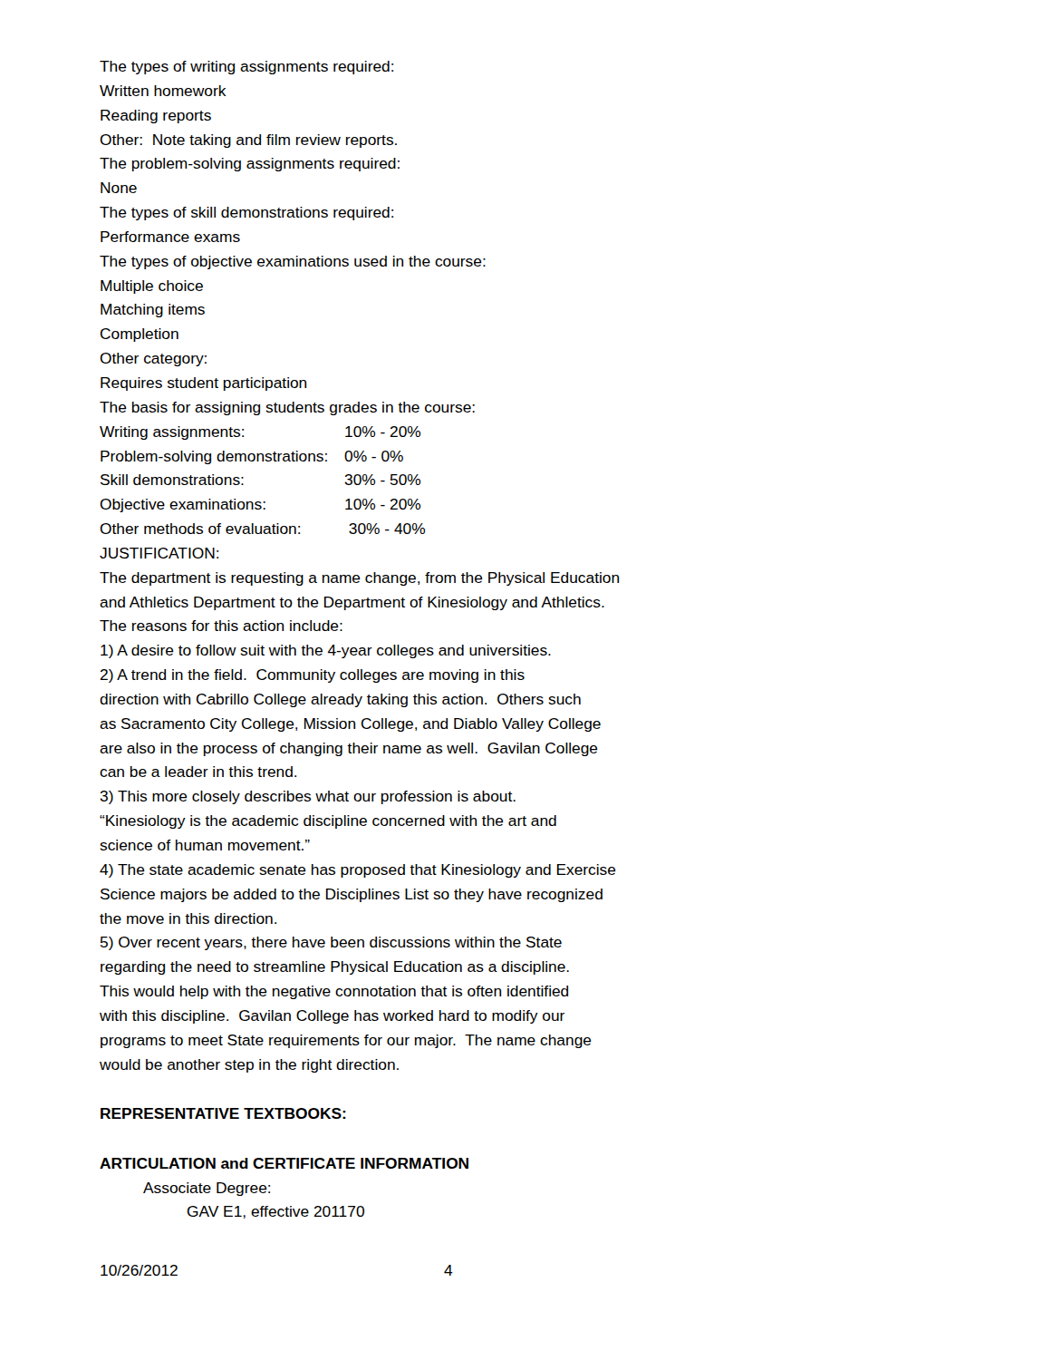The types of writing assignments required:
Written homework
Reading reports
Other: Note taking and film review reports.
The problem-solving assignments required:
None
The types of skill demonstrations required:
Performance exams
The types of objective examinations used in the course:
Multiple choice
Matching items
Completion
Other category:
Requires student participation
The basis for assigning students grades in the course:
Writing assignments: 10% - 20%
Problem-solving demonstrations: 0% - 0%
Skill demonstrations: 30% - 50%
Objective examinations: 10% - 20%
Other methods of evaluation: 30% - 40%
JUSTIFICATION:
The department is requesting a name change, from the Physical Education
and Athletics Department to the Department of Kinesiology and Athletics.
The reasons for this action include:
1) A desire to follow suit with the 4-year colleges and universities.
2) A trend in the field. Community colleges are moving in this
direction with Cabrillo College already taking this action. Others such
as Sacramento City College, Mission College, and Diablo Valley College
are also in the process of changing their name as well. Gavilan College
can be a leader in this trend.
3) This more closely describes what our profession is about.
“Kinesiology is the academic discipline concerned with the art and
science of human movement.”
4) The state academic senate has proposed that Kinesiology and Exercise
Science majors be added to the Disciplines List so they have recognized
the move in this direction.
5) Over recent years, there have been discussions within the State
regarding the need to streamline Physical Education as a discipline.
This would help with the negative connotation that is often identified
with this discipline. Gavilan College has worked hard to modify our
programs to meet State requirements for our major. The name change
would be another step in the right direction.
REPRESENTATIVE TEXTBOOKS:
ARTICULATION and CERTIFICATE INFORMATION
Associate Degree:
GAV E1, effective 201170
10/26/2012 4